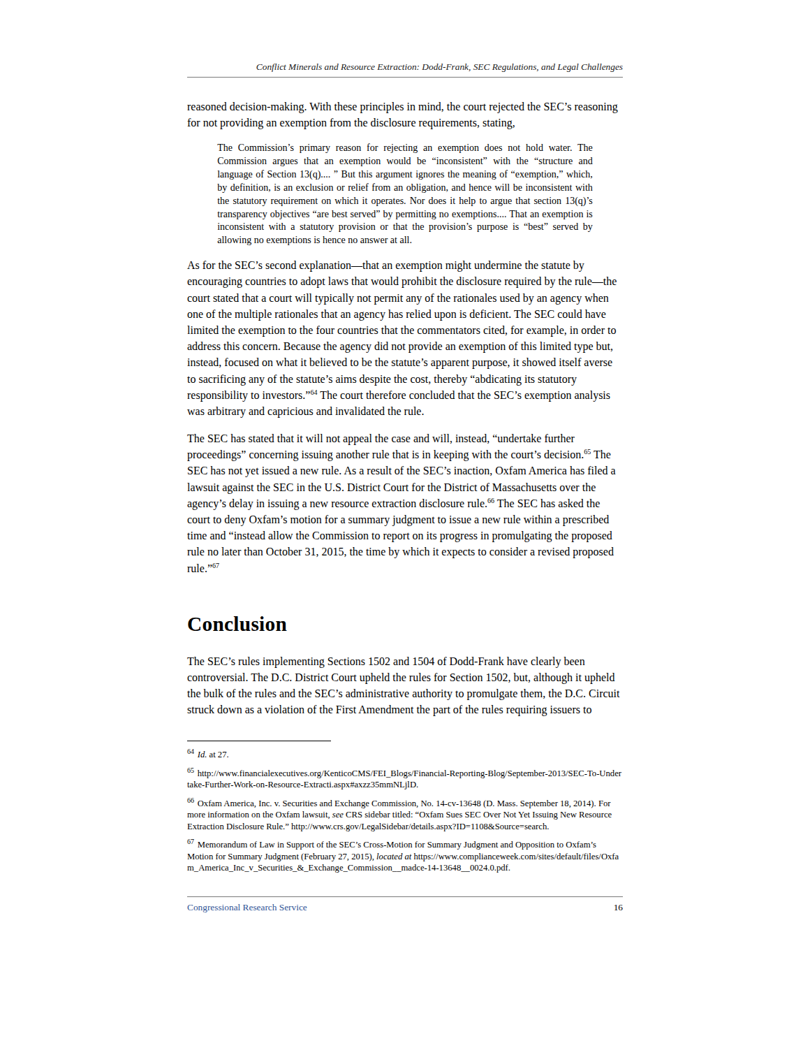Conflict Minerals and Resource Extraction: Dodd-Frank, SEC Regulations, and Legal Challenges
reasoned decision-making. With these principles in mind, the court rejected the SEC’s reasoning for not providing an exemption from the disclosure requirements, stating,
The Commission’s primary reason for rejecting an exemption does not hold water. The Commission argues that an exemption would be “inconsistent” with the “structure and language of Section 13(q).... ” But this argument ignores the meaning of “exemption,” which, by definition, is an exclusion or relief from an obligation, and hence will be inconsistent with the statutory requirement on which it operates. Nor does it help to argue that section 13(q)’s transparency objectives “are best served” by permitting no exemptions.... That an exemption is inconsistent with a statutory provision or that the provision’s purpose is “best” served by allowing no exemptions is hence no answer at all.
As for the SEC’s second explanation—that an exemption might undermine the statute by encouraging countries to adopt laws that would prohibit the disclosure required by the rule—the court stated that a court will typically not permit any of the rationales used by an agency when one of the multiple rationales that an agency has relied upon is deficient. The SEC could have limited the exemption to the four countries that the commentators cited, for example, in order to address this concern. Because the agency did not provide an exemption of this limited type but, instead, focused on what it believed to be the statute’s apparent purpose, it showed itself averse to sacrificing any of the statute’s aims despite the cost, thereby “abdicating its statutory responsibility to investors.”64 The court therefore concluded that the SEC’s exemption analysis was arbitrary and capricious and invalidated the rule.
The SEC has stated that it will not appeal the case and will, instead, “undertake further proceedings” concerning issuing another rule that is in keeping with the court’s decision.65 The SEC has not yet issued a new rule. As a result of the SEC’s inaction, Oxfam America has filed a lawsuit against the SEC in the U.S. District Court for the District of Massachusetts over the agency’s delay in issuing a new resource extraction disclosure rule.66 The SEC has asked the court to deny Oxfam’s motion for a summary judgment to issue a new rule within a prescribed time and “instead allow the Commission to report on its progress in promulgating the proposed rule no later than October 31, 2015, the time by which it expects to consider a revised proposed rule.”67
Conclusion
The SEC’s rules implementing Sections 1502 and 1504 of Dodd-Frank have clearly been controversial. The D.C. District Court upheld the rules for Section 1502, but, although it upheld the bulk of the rules and the SEC’s administrative authority to promulgate them, the D.C. Circuit struck down as a violation of the First Amendment the part of the rules requiring issuers to
64 Id. at 27.
65 http://www.financialexecutives.org/KenticoCMS/FEI_Blogs/Financial-Reporting-Blog/September-2013/SEC-To-Undertake-Further-Work-on-Resource-Extracti.aspx#axzz35mmNLjlD.
66 Oxfam America, Inc. v. Securities and Exchange Commission, No. 14-cv-13648 (D. Mass. September 18, 2014). For more information on the Oxfam lawsuit, see CRS sidebar titled: “Oxfam Sues SEC Over Not Yet Issuing New Resource Extraction Disclosure Rule.” http://www.crs.gov/LegalSidebar/details.aspx?ID=1108&Source=search.
67 Memorandum of Law in Support of the SEC’s Cross-Motion for Summary Judgment and Opposition to Oxfam’s Motion for Summary Judgment (February 27, 2015), located at https://www.complianceweek.com/sites/default/files/Oxfam_America_Inc_v_Securities_&_Exchange_Commission__madce-14-13648__0024.0.pdf.
Congressional Research Service 16